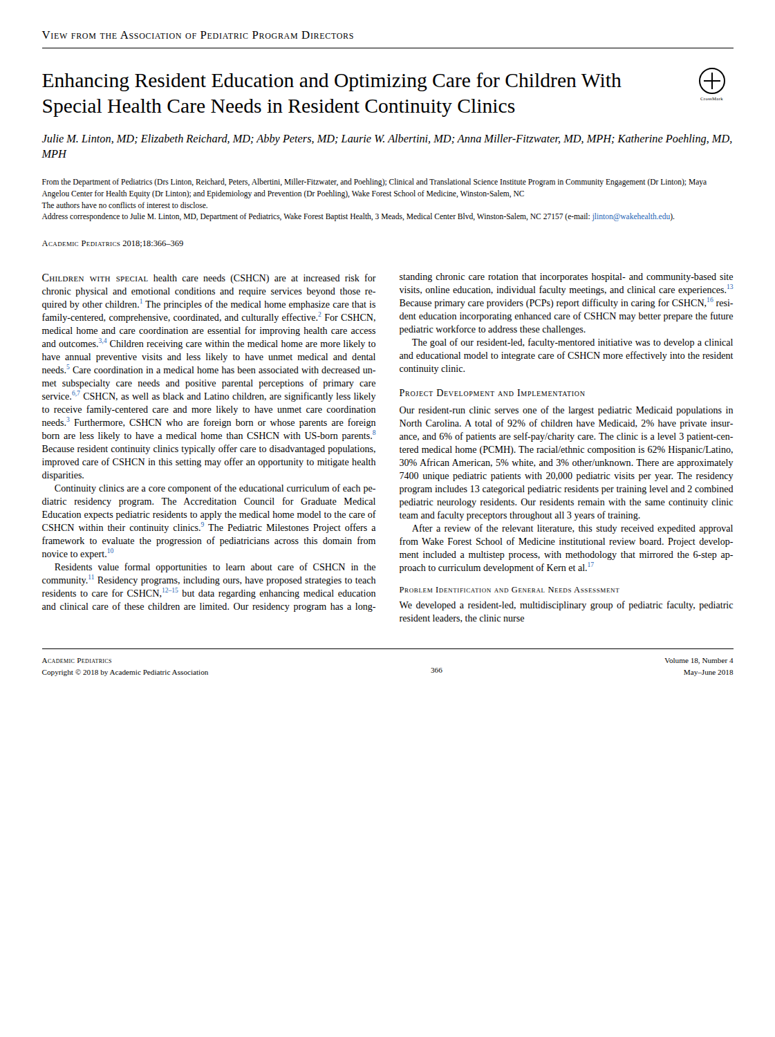View from the Association of Pediatric Program Directors
CrossMark
Enhancing Resident Education and Optimizing Care for Children With Special Health Care Needs in Resident Continuity Clinics
Julie M. Linton, MD; Elizabeth Reichard, MD; Abby Peters, MD; Laurie W. Albertini, MD; Anna Miller-Fitzwater, MD, MPH; Katherine Poehling, MD, MPH
From the Department of Pediatrics (Drs Linton, Reichard, Peters, Albertini, Miller-Fitzwater, and Poehling); Clinical and Translational Science Institute Program in Community Engagement (Dr Linton); Maya Angelou Center for Health Equity (Dr Linton); and Epidemiology and Prevention (Dr Poehling), Wake Forest School of Medicine, Winston-Salem, NC
The authors have no conflicts of interest to disclose.
Address correspondence to Julie M. Linton, MD, Department of Pediatrics, Wake Forest Baptist Health, 3 Meads, Medical Center Blvd, Winston-Salem, NC 27157 (e-mail: jlinton@wakehealth.edu).
Academic Pediatrics 2018;18:366–369
Children with special health care needs (CSHCN) are at increased risk for chronic physical and emotional conditions and require services beyond those required by other children.1 The principles of the medical home emphasize care that is family-centered, comprehensive, coordinated, and culturally effective.2 For CSHCN, medical home and care coordination are essential for improving health care access and outcomes.3,4 Children receiving care within the medical home are more likely to have annual preventive visits and less likely to have unmet medical and dental needs.5 Care coordination in a medical home has been associated with decreased unmet subspecialty care needs and positive parental perceptions of primary care service.6,7 CSHCN, as well as black and Latino children, are significantly less likely to receive family-centered care and more likely to have unmet care coordination needs.3 Furthermore, CSHCN who are foreign born or whose parents are foreign born are less likely to have a medical home than CSHCN with US-born parents.8 Because resident continuity clinics typically offer care to disadvantaged populations, improved care of CSHCN in this setting may offer an opportunity to mitigate health disparities.
Continuity clinics are a core component of the educational curriculum of each pediatric residency program. The Accreditation Council for Graduate Medical Education expects pediatric residents to apply the medical home model to the care of CSHCN within their continuity clinics.9 The Pediatric Milestones Project offers a framework to evaluate the progression of pediatricians across this domain from novice to expert.10
Residents value formal opportunities to learn about care of CSHCN in the community.11 Residency programs, including ours, have proposed strategies to teach residents to care for CSHCN,12–15 but data regarding enhancing medical education and clinical care of these children are limited. Our residency program has a long-standing chronic care rotation that incorporates hospital- and community-based site visits, online education, individual faculty meetings, and clinical care experiences.13 Because primary care providers (PCPs) report difficulty in caring for CSHCN,16 resident education incorporating enhanced care of CSHCN may better prepare the future pediatric workforce to address these challenges.
The goal of our resident-led, faculty-mentored initiative was to develop a clinical and educational model to integrate care of CSHCN more effectively into the resident continuity clinic.
Project Development and Implementation
Our resident-run clinic serves one of the largest pediatric Medicaid populations in North Carolina. A total of 92% of children have Medicaid, 2% have private insurance, and 6% of patients are self-pay/charity care. The clinic is a level 3 patient-centered medical home (PCMH). The racial/ethnic composition is 62% Hispanic/Latino, 30% African American, 5% white, and 3% other/unknown. There are approximately 7400 unique pediatric patients with 20,000 pediatric visits per year. The residency program includes 13 categorical pediatric residents per training level and 2 combined pediatric neurology residents. Our residents remain with the same continuity clinic team and faculty preceptors throughout all 3 years of training.
After a review of the relevant literature, this study received expedited approval from Wake Forest School of Medicine institutional review board. Project development included a multistep process, with methodology that mirrored the 6-step approach to curriculum development of Kern et al.17
Problem Identification and General Needs Assessment
We developed a resident-led, multidisciplinary group of pediatric faculty, pediatric resident leaders, the clinic nurse
Academic Pediatrics Copyright © 2018 by Academic Pediatric Association
366
Volume 18, Number 4
May–June 2018